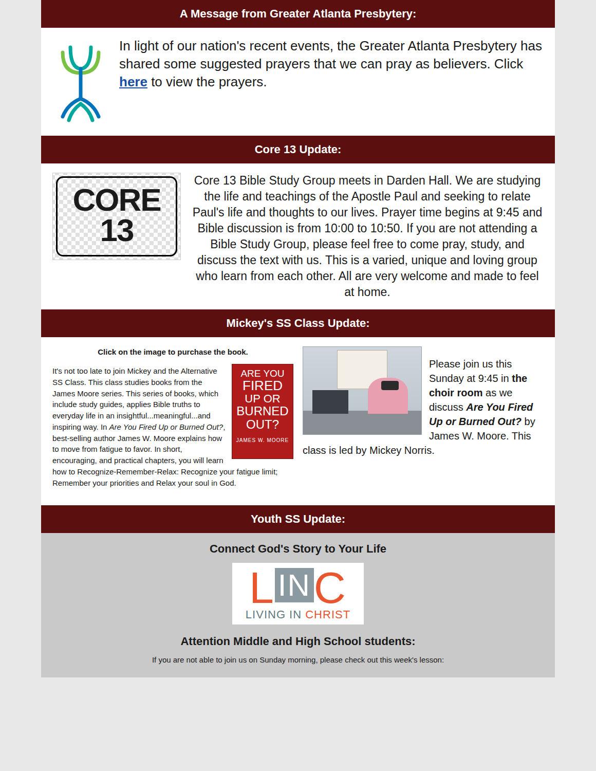A Message from Greater Atlanta Presbytery:
In light of our nation's recent events, the Greater Atlanta Presbytery has shared some suggested prayers that we can pray as believers. Click here to view the prayers.
Core 13 Update:
CORE
13
Core 13 Bible Study Group meets in Darden Hall. We are studying the life and teachings of the Apostle Paul and seeking to relate Paul's life and thoughts to our lives. Prayer time begins at 9:45 and Bible discussion is from 10:00 to 10:50. If you are not attending a Bible Study Group, please feel free to come pray, study, and discuss the text with us. This is a varied, unique and loving group who learn from each other. All are very welcome and made to feel at home.
Mickey's SS Class Update:
Click on the image to purchase the book.
ARE YOU
FIRED
UP OR
BURNED
OUT?
JAMES W. MOORE
It's not too late to join Mickey and the Alternative SS Class. This class studies books from the James Moore series. This series of books, which include study guides, applies Bible truths to everyday life in an insightful...meaningful...and inspiring way. In Are You Fired Up or Burned Out?, best-selling author James W. Moore explains how to move from fatigue to favor. In short, encouraging, and practical chapters, you will learn how to Recognize-Remember-Relax: Recognize your fatigue limit; Remember your priorities and Relax your soul in God.
Please join us this Sunday at 9:45 in the choir room as we discuss Are You Fired Up or Burned Out? by James W. Moore. This class is led by Mickey Norris.
Youth SS Update:
Connect God's Story to Your Life
LIN C
LIVING IN CHRIST
Attention Middle and High School students:
If you are not able to join us on Sunday morning, please check out this week's lesson: